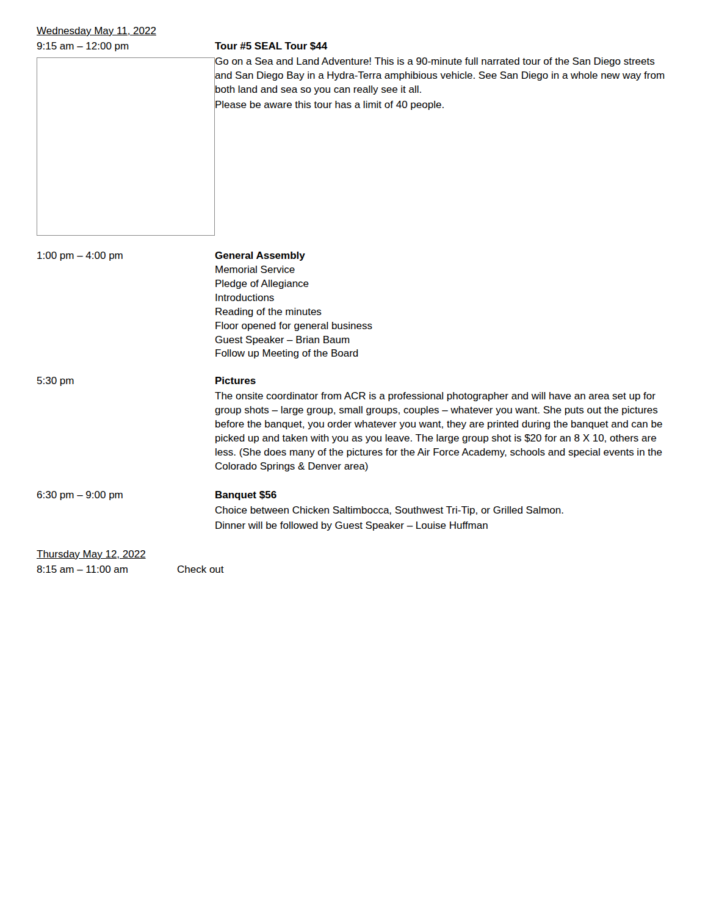Wednesday May 11, 2022
| 9:15 am – 12:00 pm | Tour #5 SEAL Tour $44 Go on a Sea and Land Adventure! This is a 90-minute full narrated tour of the San Diego streets and San Diego Bay in a Hydra-Terra amphibious vehicle. See San Diego in a whole new way from both land and sea so you can really see it all. Please be aware this tour has a limit of 40 people. |
| 1:00 pm – 4:00 pm | General Assembly Memorial Service Pledge of Allegiance Introductions Reading of the minutes Floor opened for general business Guest Speaker – Brian Baum Follow up Meeting of the Board |
| 5:30 pm | Pictures The onsite coordinator from ACR is a professional photographer and will have an area set up for group shots – large group, small groups, couples – whatever you want. She puts out the pictures before the banquet, you order whatever you want, they are printed during the banquet and can be picked up and taken with you as you leave. The large group shot is $20 for an 8 X 10, others are less. (She does many of the pictures for the Air Force Academy, schools and special events in the Colorado Springs & Denver area) |
| 6:30 pm – 9:00 pm | Banquet $56 Choice between Chicken Saltimbocca, Southwest Tri-Tip, or Grilled Salmon. Dinner will be followed by Guest Speaker – Louise Huffman |
Thursday May 12, 2022
| 8:15 am – 11:00 am | Check out |